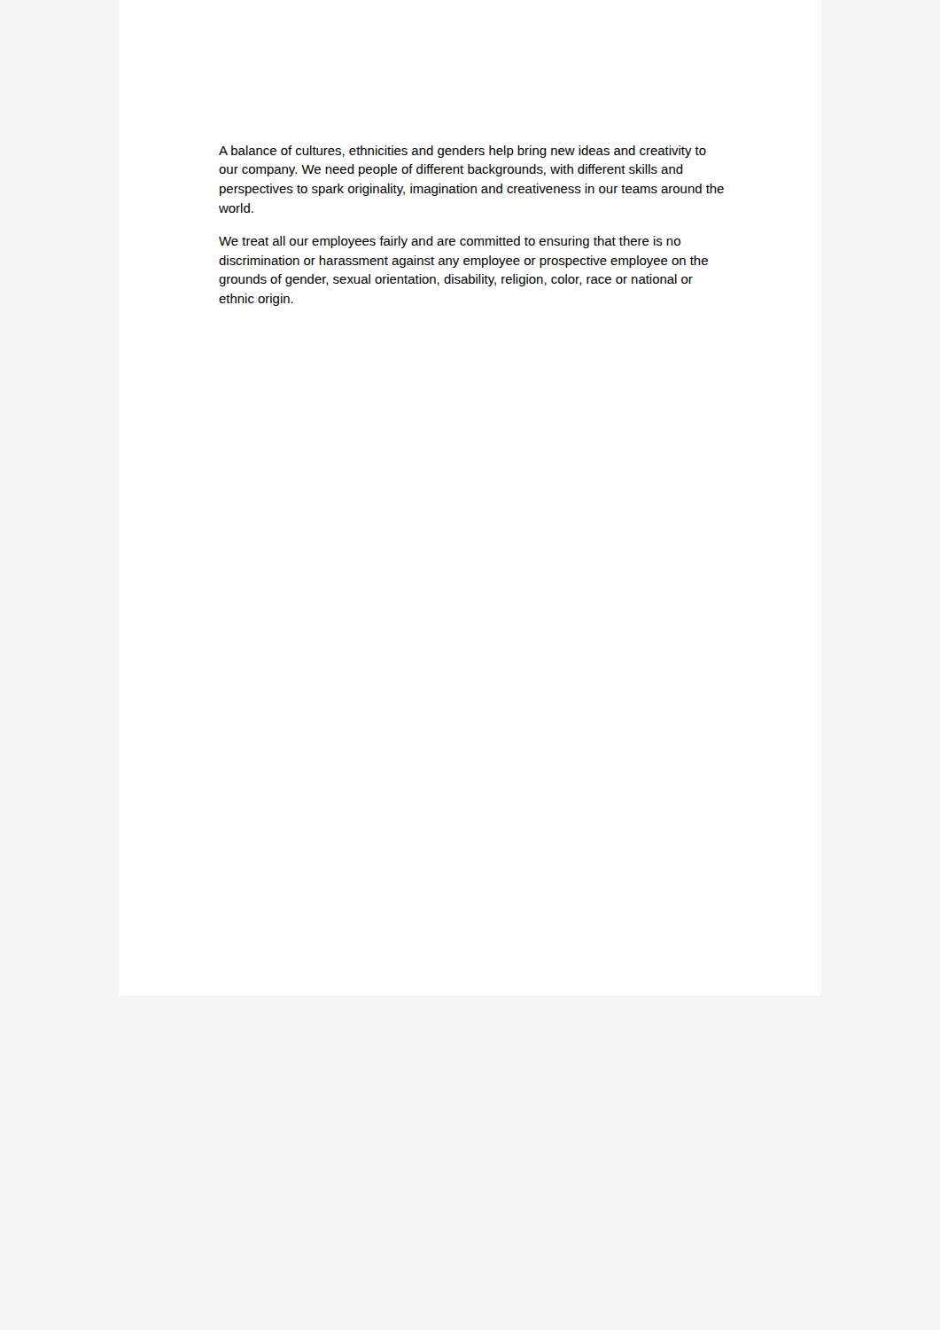A balance of cultures, ethnicities and genders help bring new ideas and creativity to our company. We need people of different backgrounds, with different skills and perspectives to spark originality, imagination and creativeness in our teams around the world.
We treat all our employees fairly and are committed to ensuring that there is no discrimination or harassment against any employee or prospective employee on the grounds of gender, sexual orientation, disability, religion, color, race or national or ethnic origin.